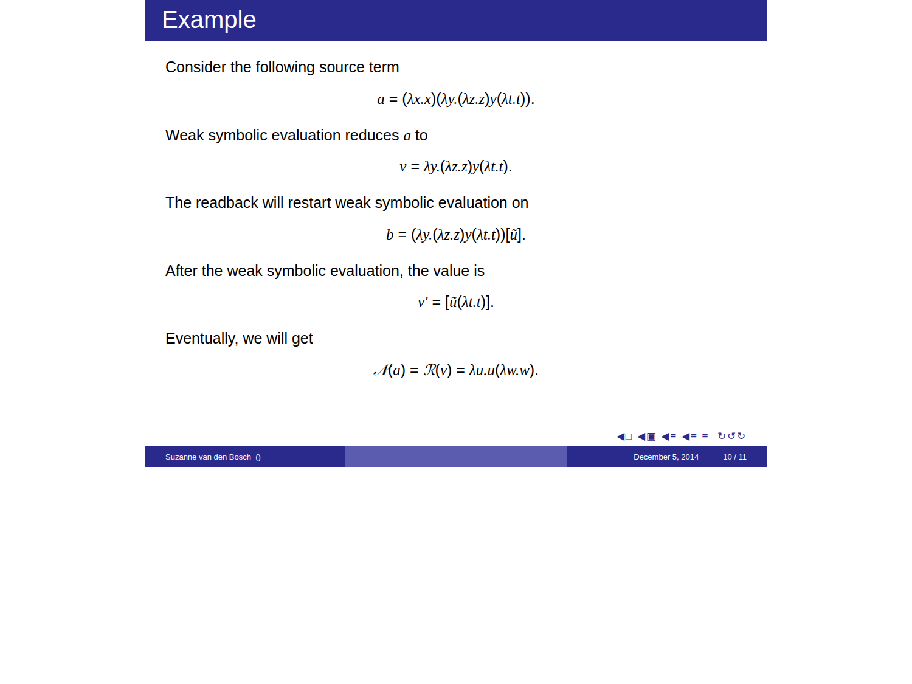Example
Consider the following source term
a = (λx.x)(λy.(λz.z)y(λt.t)).
Weak symbolic evaluation reduces a to
v = λy.(λz.z)y(λt.t).
The readback will restart weak symbolic evaluation on
b = (λy.(λz.z)y(λt.t))[ũ].
After the weak symbolic evaluation, the value is
v′ = [ũ(λt.t)].
Eventually, we will get
𝒩(a) = ℛ(v) = λu.u(λw.w).
◀□ ◀▣ ◀≡ ◀≡ ≡ ↻↺↻
Suzanne van den Bosch ()
December 5, 201410 / 11